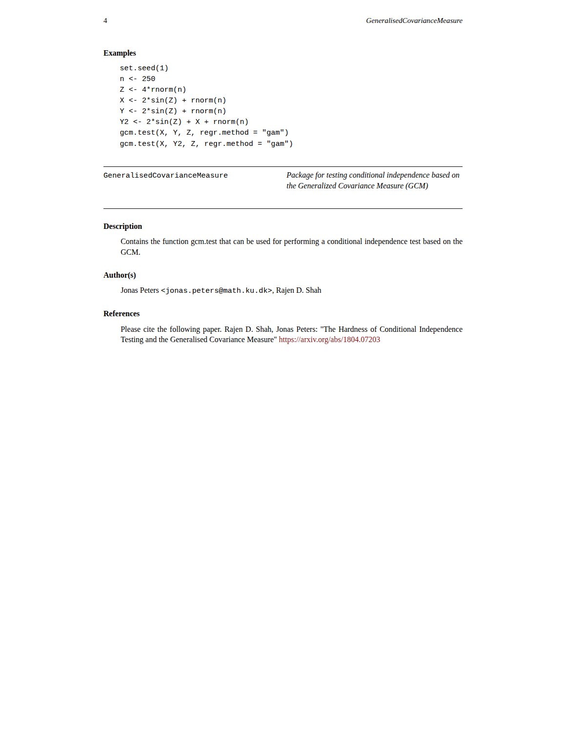4 GeneralisedCovarianceMeasure
Examples
set.seed(1)
n <- 250
Z <- 4*rnorm(n)
X <- 2*sin(Z) + rnorm(n)
Y <- 2*sin(Z) + rnorm(n)
Y2 <- 2*sin(Z) + X + rnorm(n)
gcm.test(X, Y, Z, regr.method = "gam")
gcm.test(X, Y2, Z, regr.method = "gam")
GeneralisedCovarianceMeasure Package for testing conditional independence based on the Generalized Covariance Measure (GCM)
Description
Contains the function gcm.test that can be used for performing a conditional independence test based on the GCM.
Author(s)
Jonas Peters <jonas.peters@math.ku.dk>, Rajen D. Shah
References
Please cite the following paper. Rajen D. Shah, Jonas Peters: "The Hardness of Conditional Independence Testing and the Generalised Covariance Measure" https://arxiv.org/abs/1804.07203